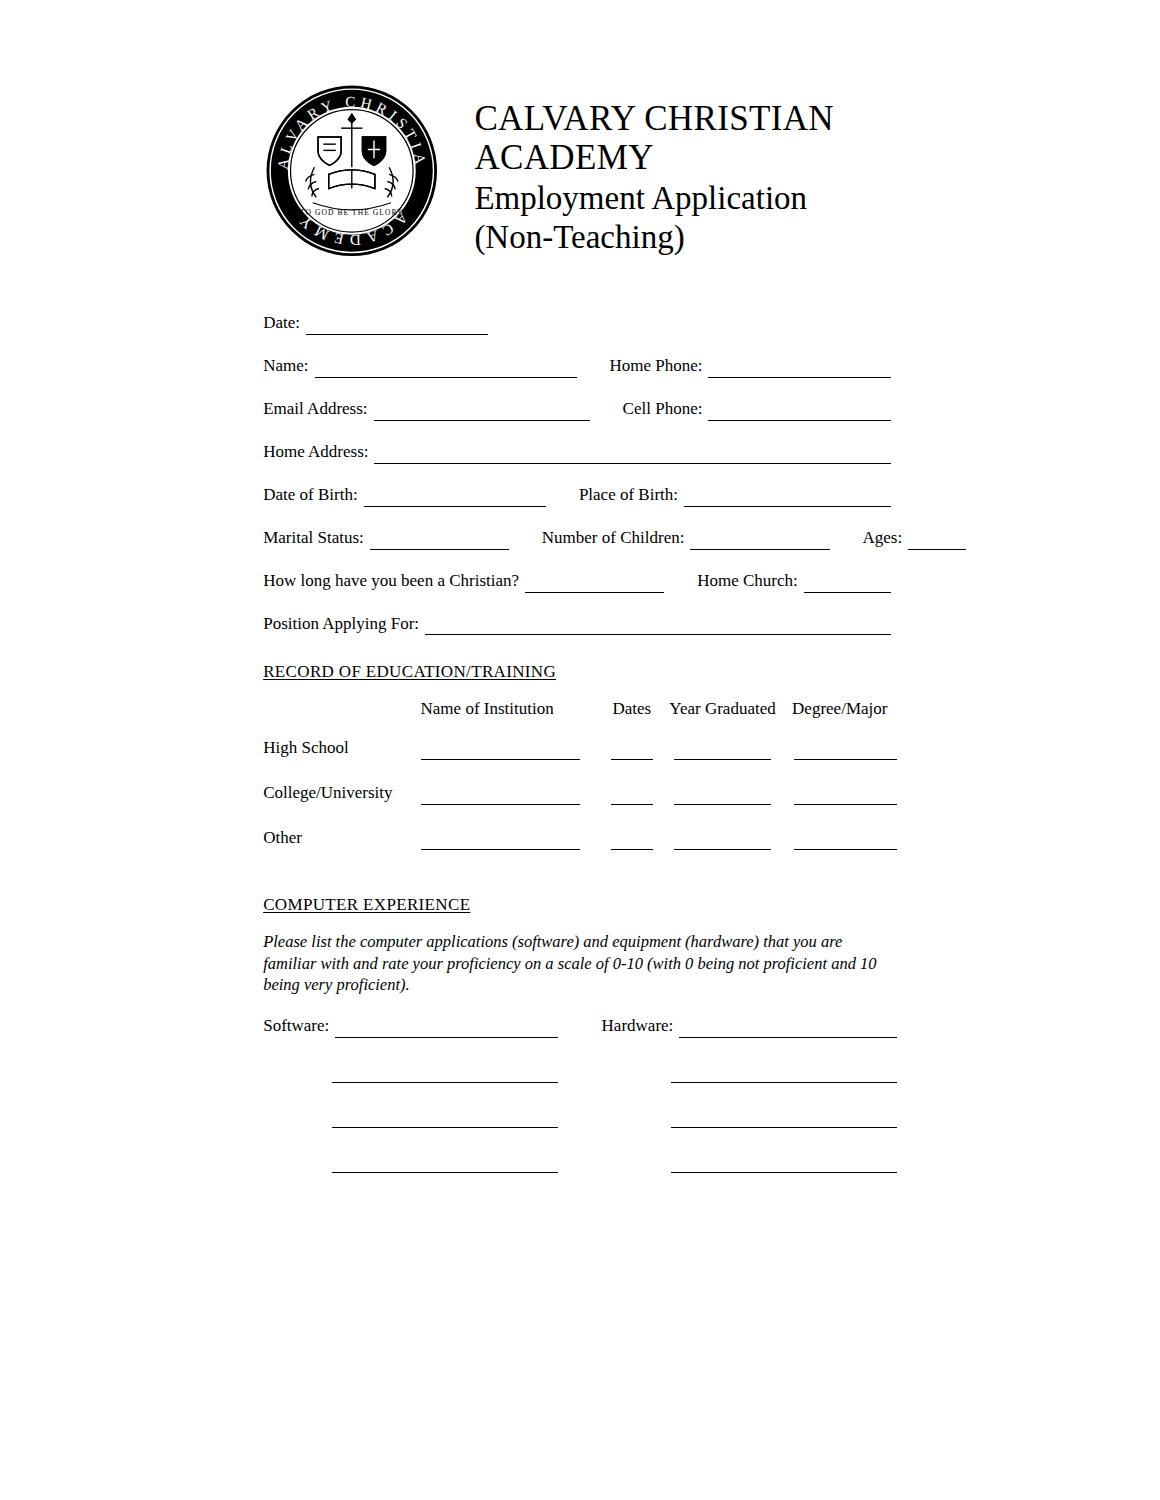CALVARY CHRISTIAN ACADEMY TO GOD BE THE GLORY
CALVARY CHRISTIAN ACADEMY
Employment Application
(Non-Teaching)
Date:
Name: Home Phone:
Email Address: Cell Phone:
Home Address:
Date of Birth: Place of Birth:
Marital Status: Number of Children: Ages:
How long have you been a Christian? Home Church:
Position Applying For:
RECORD OF EDUCATION/TRAINING
| | Name of Institution | Dates | Year Graduated | Degree/Major |
| --- | --- | --- | --- | --- |
| High School | | | | |
| College/University | | | | |
| Other | | | | |
COMPUTER EXPERIENCE
Please list the computer applications (software) and equipment (hardware) that you are familiar with and rate your proficiency on a scale of 0-10 (with 0 being not proficient and 10 being very proficient).
Software:
Hardware: